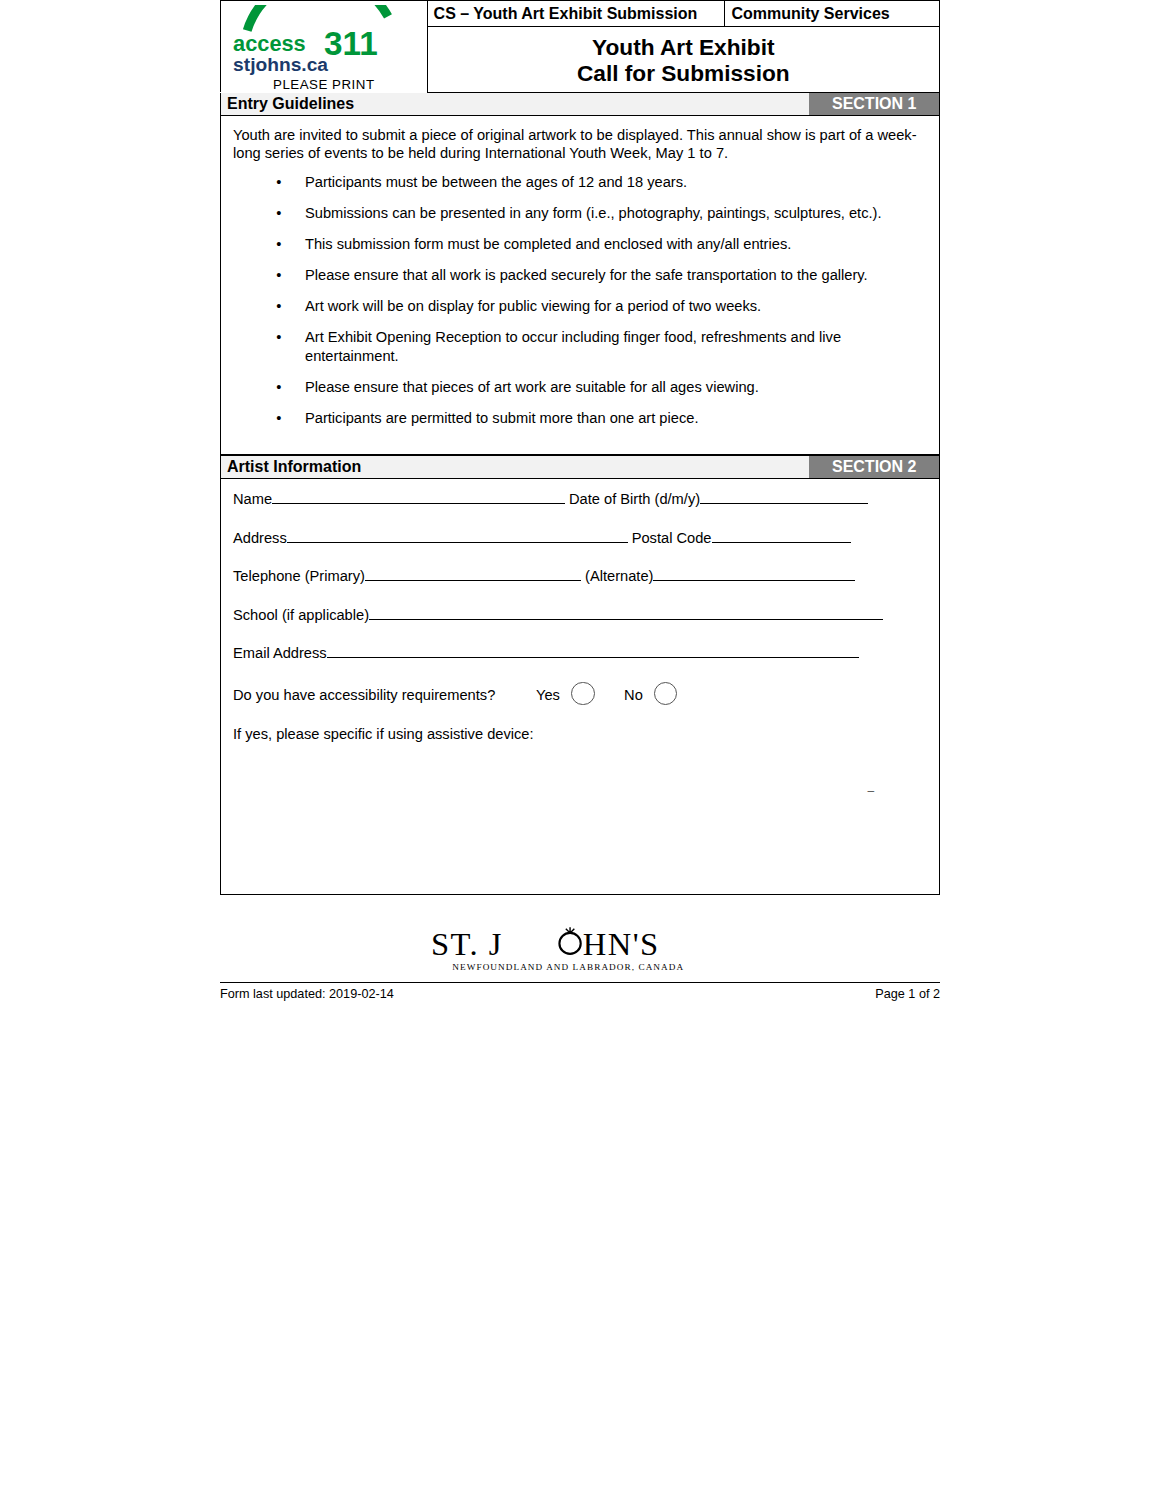| PLEASE PRINT | CS – Youth Art Exhibit Submission | Community Services |
| Youth Art Exhibit Call for Submission |
Entry Guidelines
SECTION 1
Youth are invited to submit a piece of original artwork to be displayed. This annual show is part of a week-long series of events to be held during International Youth Week, May 1 to 7.
Participants must be between the ages of 12 and 18 years.
Submissions can be presented in any form (i.e., photography, paintings, sculptures, etc.).
This submission form must be completed and enclosed with any/all entries.
Please ensure that all work is packed securely for the safe transportation to the gallery.
Art work will be on display for public viewing for a period of two weeks.
Art Exhibit Opening Reception to occur including finger food, refreshments and live entertainment.
Please ensure that pieces of art work are suitable for all ages viewing.
Participants are permitted to submit more than one art piece.
Artist Information
SECTION 2
Name Date of Birth (d/m/y)
Address Postal Code
Telephone (Primary) (Alternate)
School (if applicable)
Email Address
Do you have accessibility requirements? Yes No
If yes, please specific if using assistive device:
–
Form last updated: 2019-02-14 Page 1 of 2